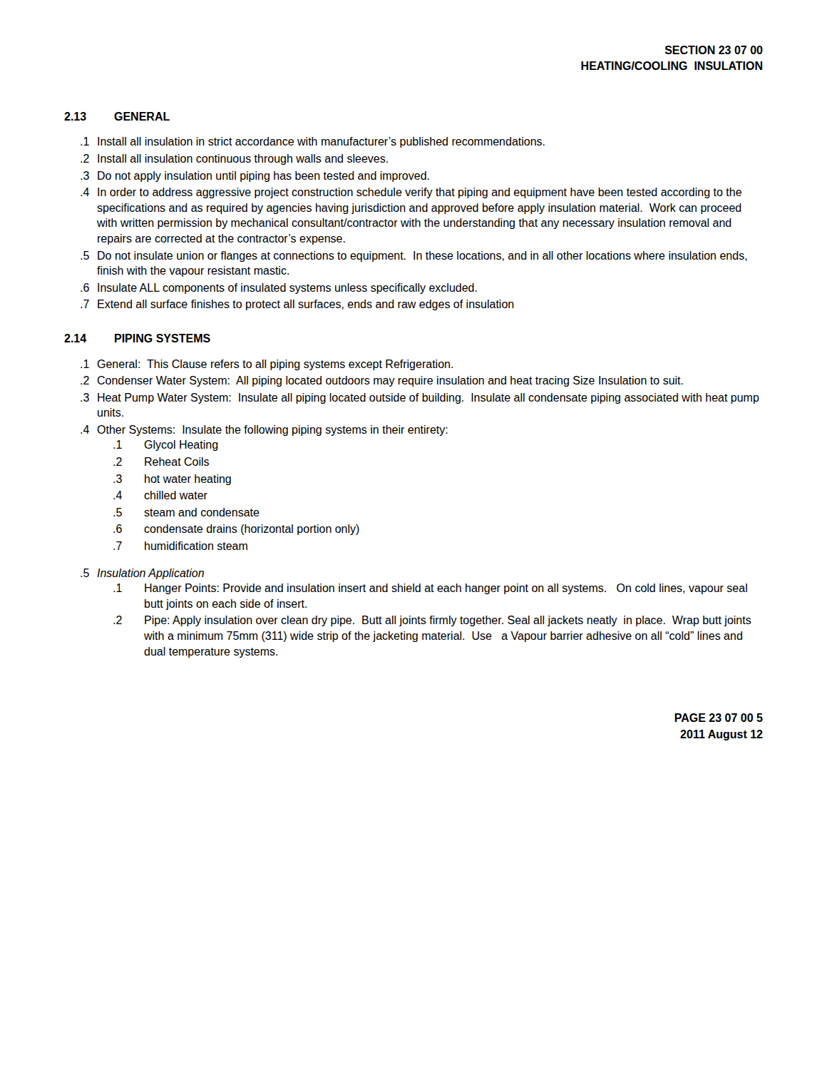SECTION 23 07 00
HEATING/COOLING INSULATION
2.13 GENERAL
.1 Install all insulation in strict accordance with manufacturer’s published recommendations.
.2 Install all insulation continuous through walls and sleeves.
.3 Do not apply insulation until piping has been tested and improved.
.4 In order to address aggressive project construction schedule verify that piping and equipment have been tested according to the specifications and as required by agencies having jurisdiction and approved before apply insulation material. Work can proceed with written permission by mechanical consultant/contractor with the understanding that any necessary insulation removal and repairs are corrected at the contractor’s expense.
.5 Do not insulate union or flanges at connections to equipment. In these locations, and in all other locations where insulation ends, finish with the vapour resistant mastic.
.6 Insulate ALL components of insulated systems unless specifically excluded.
.7 Extend all surface finishes to protect all surfaces, ends and raw edges of insulation
2.14 PIPING SYSTEMS
.1 General: This Clause refers to all piping systems except Refrigeration.
.2 Condenser Water System: All piping located outdoors may require insulation and heat tracing Size Insulation to suit.
.3 Heat Pump Water System: Insulate all piping located outside of building. Insulate all condensate piping associated with heat pump units.
.4 Other Systems: Insulate the following piping systems in their entirety:
.1 Glycol Heating
.2 Reheat Coils
.3 hot water heating
.4 chilled water
.5 steam and condensate
.6 condensate drains (horizontal portion only)
.7 humidification steam
.5 Insulation Application
.1 Hanger Points: Provide and insulation insert and shield at each hanger point on all systems. On cold lines, vapour seal butt joints on each side of insert.
.2 Pipe: Apply insulation over clean dry pipe. Butt all joints firmly together. Seal all jackets neatly in place. Wrap butt joints with a minimum 75mm (311) wide strip of the jacketing material. Use a Vapour barrier adhesive on all “cold” lines and dual temperature systems.
PAGE 23 07 00 5
2011 August 12